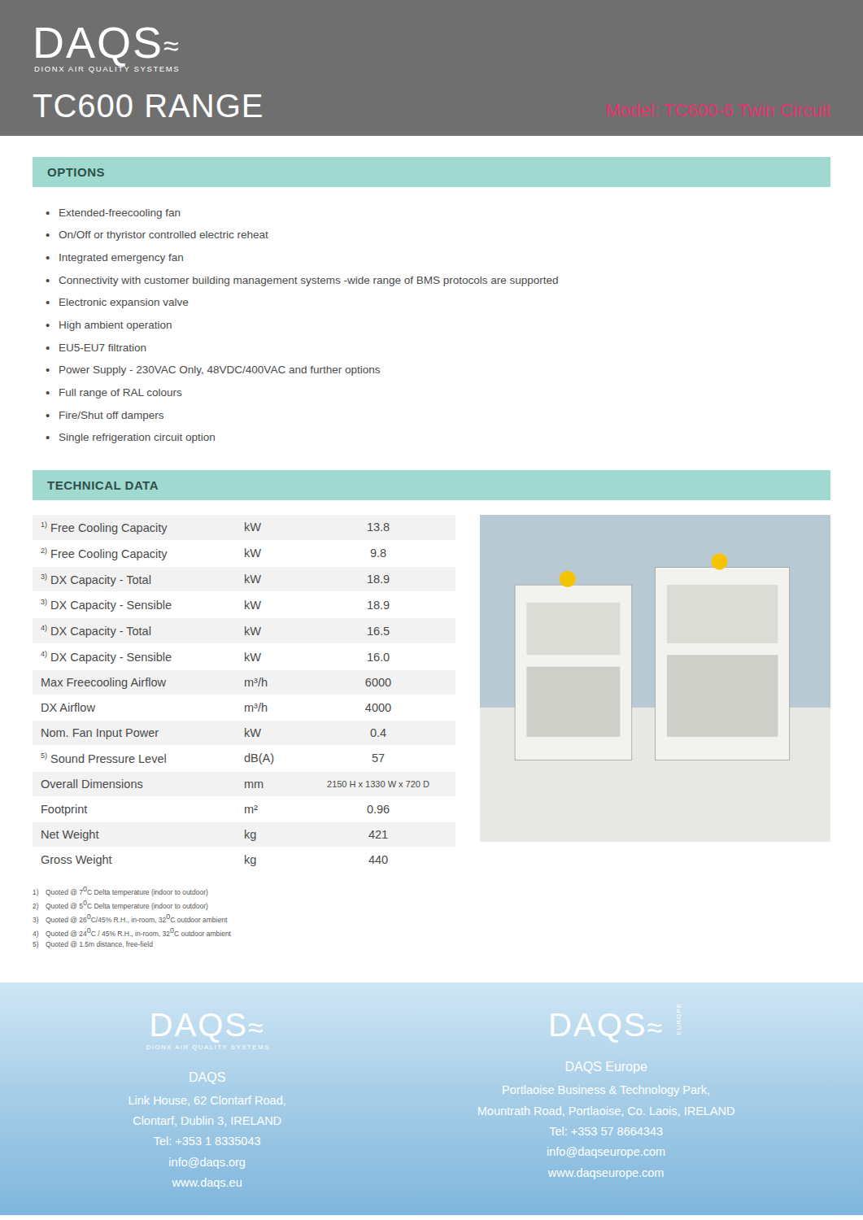DAQS≈
DIONX AIR QUALITY SYSTEMS
TC600 RANGE
Model: TC600-6 Twin Circuit
OPTIONS
Extended-freecooling fan
On/Off or thyristor controlled electric reheat
Integrated emergency fan
Connectivity with customer building management systems -wide range of BMS protocols are supported
Electronic expansion valve
High ambient operation
EU5-EU7 filtration
Power Supply - 230VAC Only, 48VDC/400VAC and further options
Full range of RAL colours
Fire/Shut off dampers
Single refrigeration circuit option
TECHNICAL DATA
| 1) Free Cooling Capacity | kW | 13.8 |
| 2) Free Cooling Capacity | kW | 9.8 |
| 3) DX Capacity - Total | kW | 18.9 |
| 3) DX Capacity - Sensible | kW | 18.9 |
| 4) DX Capacity - Total | kW | 16.5 |
| 4) DX Capacity - Sensible | kW | 16.0 |
| Max Freecooling Airflow | m³/h | 6000 |
| DX Airflow | m³/h | 4000 |
| Nom. Fan Input Power | kW | 0.4 |
| 5) Sound Pressure Level | dB(A) | 57 |
| Overall Dimensions | mm | 2150 H x 1330 W x 720 D |
| Footprint | m² | 0.96 |
| Net Weight | kg | 421 |
| Gross Weight | kg | 440 |
1) Quoted @ 70C Delta temperature (indoor to outdoor)
2) Quoted @ 50C Delta temperature (indoor to outdoor)
3) Quoted @ 260C/45% R.H., in-room, 320C outdoor ambient
4) Quoted @ 240C / 45% R.H., in-room, 320C outdoor ambient
5) Quoted @ 1.5m distance, free-field
DAQS≈
DIONX AIR QUALITY SYSTEMS
DAQS
Link House, 62 Clontarf Road,
Clontarf, Dublin 3, IRELAND
Tel: +353 1 8335043
info@daqs.org
www.daqs.eu
DAQS≈EUROPE
DAQS Europe
Portlaoise Business & Technology Park,
Mountrath Road, Portlaoise, Co. Laois, IRELAND
Tel: +353 57 8664343
info@daqseurope.com
www.daqseurope.com